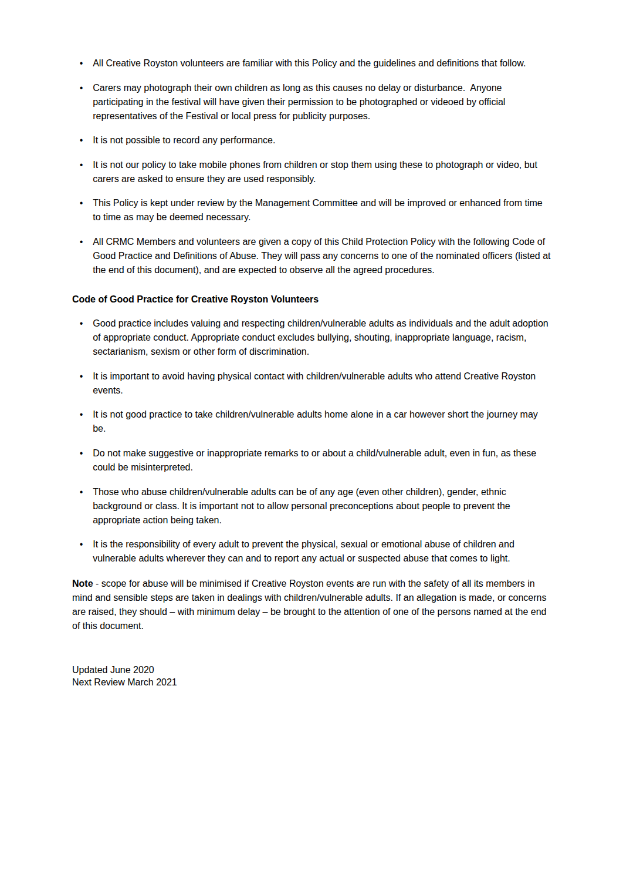All Creative Royston volunteers are familiar with this Policy and the guidelines and definitions that follow.
Carers may photograph their own children as long as this causes no delay or disturbance. Anyone participating in the festival will have given their permission to be photographed or videoed by official representatives of the Festival or local press for publicity purposes.
It is not possible to record any performance.
It is not our policy to take mobile phones from children or stop them using these to photograph or video, but carers are asked to ensure they are used responsibly.
This Policy is kept under review by the Management Committee and will be improved or enhanced from time to time as may be deemed necessary.
All CRMC Members and volunteers are given a copy of this Child Protection Policy with the following Code of Good Practice and Definitions of Abuse. They will pass any concerns to one of the nominated officers (listed at the end of this document), and are expected to observe all the agreed procedures.
Code of Good Practice for Creative Royston Volunteers
Good practice includes valuing and respecting children/vulnerable adults as individuals and the adult adoption of appropriate conduct. Appropriate conduct excludes bullying, shouting, inappropriate language, racism, sectarianism, sexism or other form of discrimination.
It is important to avoid having physical contact with children/vulnerable adults who attend Creative Royston events.
It is not good practice to take children/vulnerable adults home alone in a car however short the journey may be.
Do not make suggestive or inappropriate remarks to or about a child/vulnerable adult, even in fun, as these could be misinterpreted.
Those who abuse children/vulnerable adults can be of any age (even other children), gender, ethnic background or class. It is important not to allow personal preconceptions about people to prevent the appropriate action being taken.
It is the responsibility of every adult to prevent the physical, sexual or emotional abuse of children and vulnerable adults wherever they can and to report any actual or suspected abuse that comes to light.
Note - scope for abuse will be minimised if Creative Royston events are run with the safety of all its members in mind and sensible steps are taken in dealings with children/vulnerable adults. If an allegation is made, or concerns are raised, they should – with minimum delay – be brought to the attention of one of the persons named at the end of this document.
Updated June 2020
Next Review March 2021